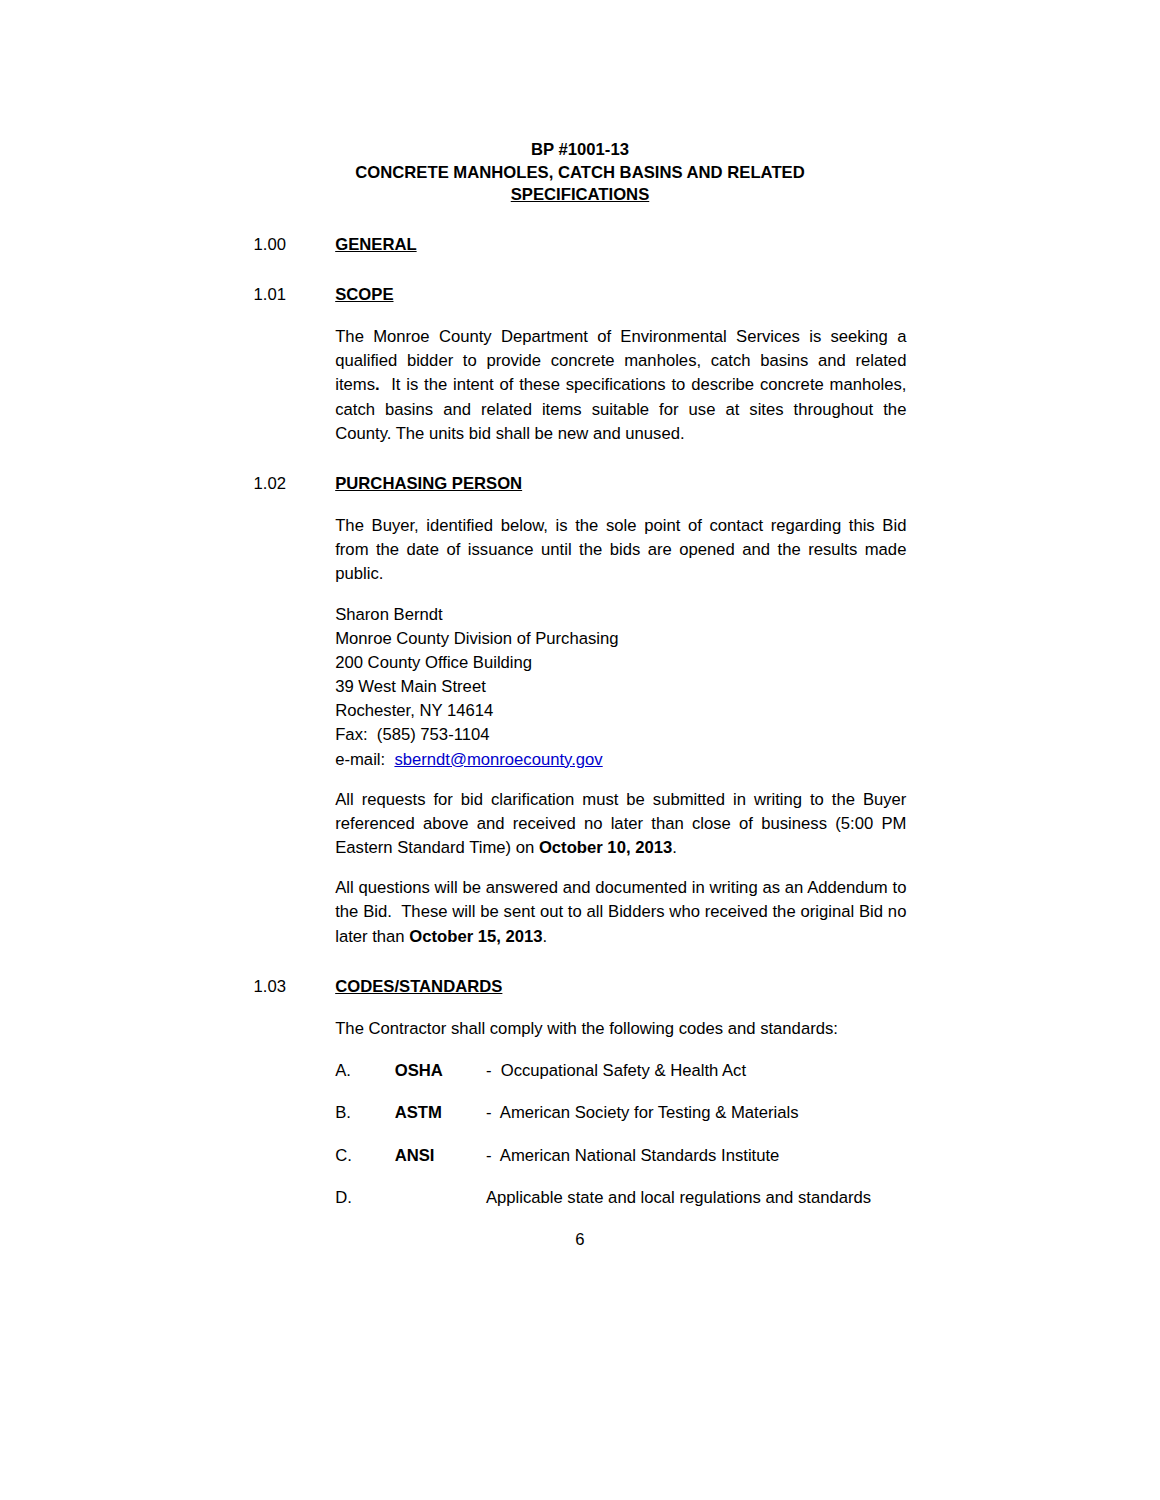BP #1001-13
CONCRETE MANHOLES, CATCH BASINS AND RELATED
SPECIFICATIONS
1.00
GENERAL
1.01
SCOPE
The Monroe County Department of Environmental Services is seeking a qualified bidder to provide concrete manholes, catch basins and related items. It is the intent of these specifications to describe concrete manholes, catch basins and related items suitable for use at sites throughout the County. The units bid shall be new and unused.
1.02
PURCHASING PERSON
The Buyer, identified below, is the sole point of contact regarding this Bid from the date of issuance until the bids are opened and the results made public.
Sharon Berndt
Monroe County Division of Purchasing
200 County Office Building
39 West Main Street
Rochester, NY 14614
Fax: (585) 753-1104
e-mail: sberndt@monroecounty.gov
All requests for bid clarification must be submitted in writing to the Buyer referenced above and received no later than close of business (5:00 PM Eastern Standard Time) on October 10, 2013.
All questions will be answered and documented in writing as an Addendum to the Bid. These will be sent out to all Bidders who received the original Bid no later than October 15, 2013.
1.03
CODES/STANDARDS
The Contractor shall comply with the following codes and standards:
A.
OSHA
- Occupational Safety & Health Act
B.
ASTM
- American Society for Testing & Materials
C.
ANSI
- American National Standards Institute
D.
Applicable state and local regulations and standards
6